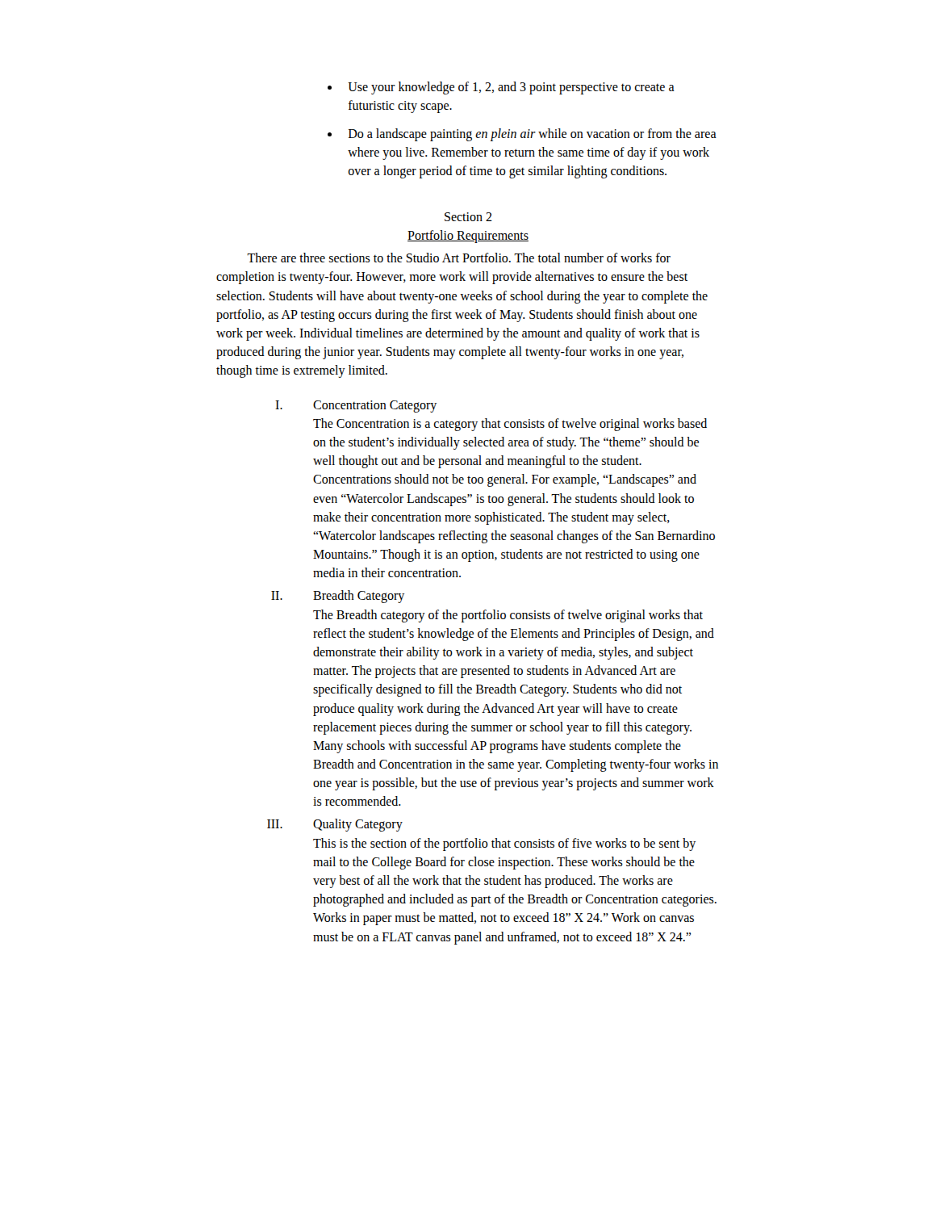Use your knowledge of 1, 2, and 3 point perspective to create a futuristic city scape.
Do a landscape painting en plein air while on vacation or from the area where you live. Remember to return the same time of day if you work over a longer period of time to get similar lighting conditions.
Section 2
Portfolio Requirements
There are three sections to the Studio Art Portfolio. The total number of works for completion is twenty-four. However, more work will provide alternatives to ensure the best selection. Students will have about twenty-one weeks of school during the year to complete the portfolio, as AP testing occurs during the first week of May. Students should finish about one work per week. Individual timelines are determined by the amount and quality of work that is produced during the junior year. Students may complete all twenty-four works in one year, though time is extremely limited.
Concentration Category
The Concentration is a category that consists of twelve original works based on the student’s individually selected area of study. The “theme” should be well thought out and be personal and meaningful to the student. Concentrations should not be too general. For example, “Landscapes” and even “Watercolor Landscapes” is too general. The students should look to make their concentration more sophisticated. The student may select, “Watercolor landscapes reflecting the seasonal changes of the San Bernardino Mountains.” Though it is an option, students are not restricted to using one media in their concentration.
Breadth Category
The Breadth category of the portfolio consists of twelve original works that reflect the student’s knowledge of the Elements and Principles of Design, and demonstrate their ability to work in a variety of media, styles, and subject matter. The projects that are presented to students in Advanced Art are specifically designed to fill the Breadth Category. Students who did not produce quality work during the Advanced Art year will have to create replacement pieces during the summer or school year to fill this category. Many schools with successful AP programs have students complete the Breadth and Concentration in the same year. Completing twenty-four works in one year is possible, but the use of previous year’s projects and summer work is recommended.
Quality Category
This is the section of the portfolio that consists of five works to be sent by mail to the College Board for close inspection. These works should be the very best of all the work that the student has produced. The works are photographed and included as part of the Breadth or Concentration categories. Works in paper must be matted, not to exceed 18” X 24.” Work on canvas must be on a FLAT canvas panel and unframed, not to exceed 18” X 24.”